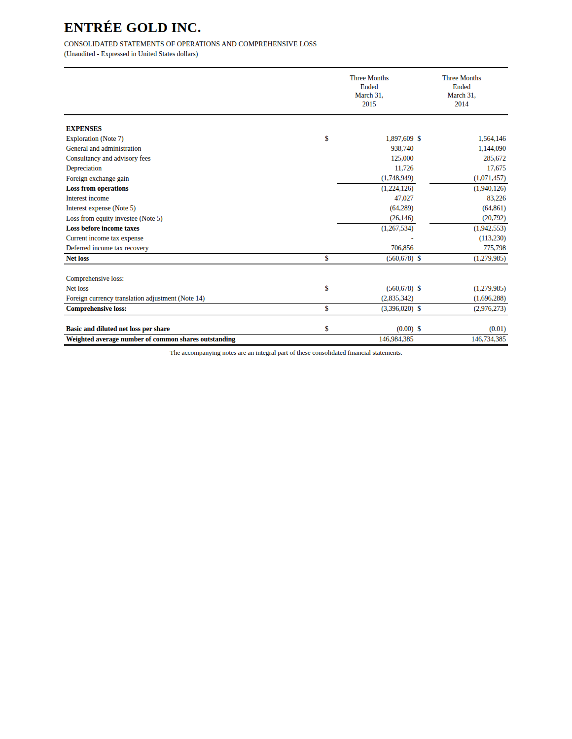ENTRÉE GOLD INC.
CONSOLIDATED STATEMENTS OF OPERATIONS AND COMPREHENSIVE LOSS
(Unaudited - Expressed in United States dollars)
| | Three Months Ended March 31, 2015 | Three Months Ended March 31, 2014 |
| EXPENSES | | | | |
| Exploration (Note 7) | $ | 1,897,609 | $ | 1,564,146 |
| General and administration | | 938,740 | | 1,144,090 |
| Consultancy and advisory fees | | 125,000 | | 285,672 |
| Depreciation | | 11,726 | | 17,675 |
| Foreign exchange gain | | (1,748,949) | | (1,071,457) |
| Loss from operations | | (1,224,126) | | (1,940,126) |
| Interest income | | 47,027 | | 83,226 |
| Interest expense (Note 5) | | (64,289) | | (64,861) |
| Loss from equity investee (Note 5) | | (26,146) | | (20,792) |
| Loss before income taxes | | (1,267,534) | | (1,942,553) |
| Current income tax expense | | - | | (113,230) |
| Deferred income tax recovery | | 706,856 | | 775,798 |
| Net loss | $ | (560,678) | $ | (1,279,985) |
| Comprehensive loss: | | | | |
| Net loss | $ | (560,678) | $ | (1,279,985) |
| Foreign currency translation adjustment (Note 14) | | (2,835,342) | | (1,696,288) |
| Comprehensive loss: | $ | (3,396,020) | $ | (2,976,273) |
| Basic and diluted net loss per share | $ | (0.00) | $ | (0.01) |
| Weighted average number of common shares outstanding | | 146,984,385 | | 146,734,385 |
The accompanying notes are an integral part of these consolidated financial statements.